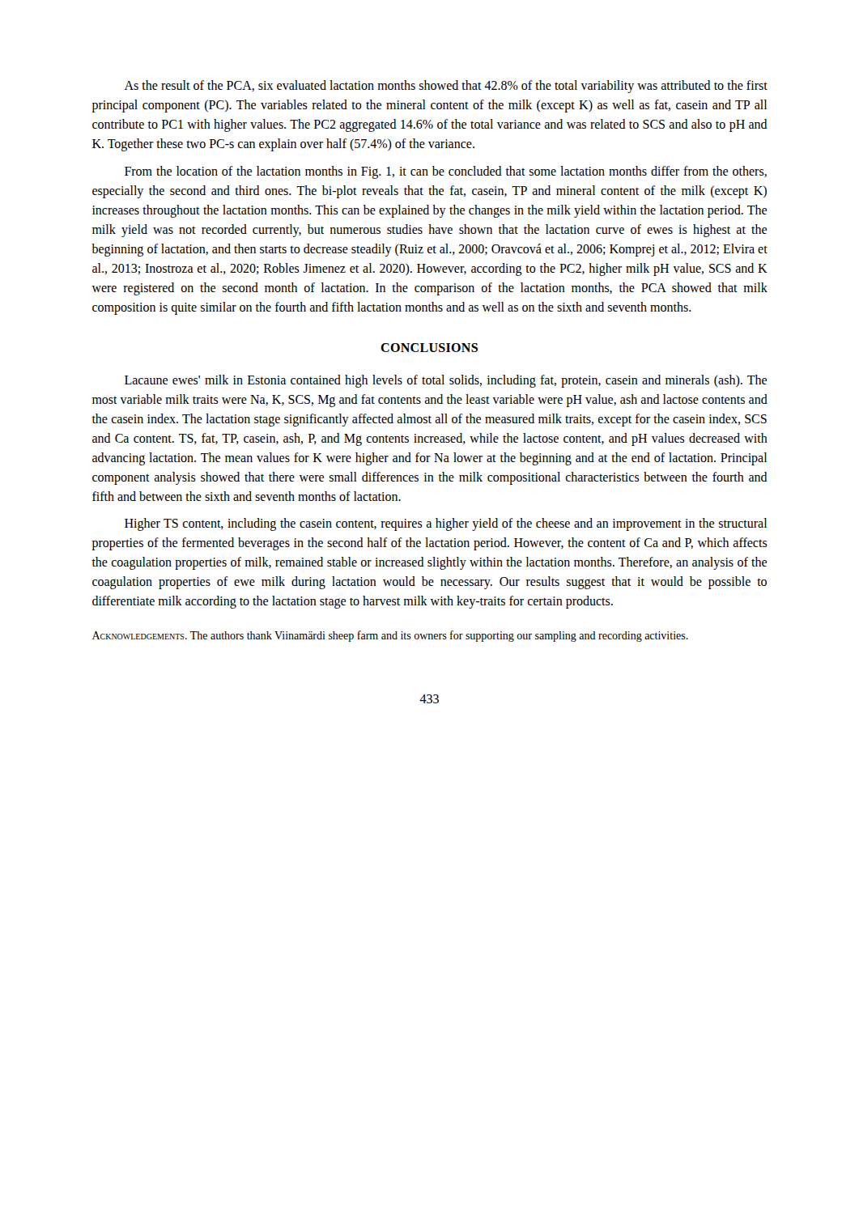As the result of the PCA, six evaluated lactation months showed that 42.8% of the total variability was attributed to the first principal component (PC). The variables related to the mineral content of the milk (except K) as well as fat, casein and TP all contribute to PC1 with higher values. The PC2 aggregated 14.6% of the total variance and was related to SCS and also to pH and K. Together these two PC-s can explain over half (57.4%) of the variance.
From the location of the lactation months in Fig. 1, it can be concluded that some lactation months differ from the others, especially the second and third ones. The bi-plot reveals that the fat, casein, TP and mineral content of the milk (except K) increases throughout the lactation months. This can be explained by the changes in the milk yield within the lactation period. The milk yield was not recorded currently, but numerous studies have shown that the lactation curve of ewes is highest at the beginning of lactation, and then starts to decrease steadily (Ruiz et al., 2000; Oravcová et al., 2006; Komprej et al., 2012; Elvira et al., 2013; Inostroza et al., 2020; Robles Jimenez et al. 2020). However, according to the PC2, higher milk pH value, SCS and K were registered on the second month of lactation. In the comparison of the lactation months, the PCA showed that milk composition is quite similar on the fourth and fifth lactation months and as well as on the sixth and seventh months.
Conclusions
Lacaune ewes' milk in Estonia contained high levels of total solids, including fat, protein, casein and minerals (ash). The most variable milk traits were Na, K, SCS, Mg and fat contents and the least variable were pH value, ash and lactose contents and the casein index. The lactation stage significantly affected almost all of the measured milk traits, except for the casein index, SCS and Ca content. TS, fat, TP, casein, ash, P, and Mg contents increased, while the lactose content, and pH values decreased with advancing lactation. The mean values for K were higher and for Na lower at the beginning and at the end of lactation. Principal component analysis showed that there were small differences in the milk compositional characteristics between the fourth and fifth and between the sixth and seventh months of lactation.
Higher TS content, including the casein content, requires a higher yield of the cheese and an improvement in the structural properties of the fermented beverages in the second half of the lactation period. However, the content of Ca and P, which affects the coagulation properties of milk, remained stable or increased slightly within the lactation months. Therefore, an analysis of the coagulation properties of ewe milk during lactation would be necessary. Our results suggest that it would be possible to differentiate milk according to the lactation stage to harvest milk with key-traits for certain products.
Acknowledgements. The authors thank Viinamärdi sheep farm and its owners for supporting our sampling and recording activities.
433